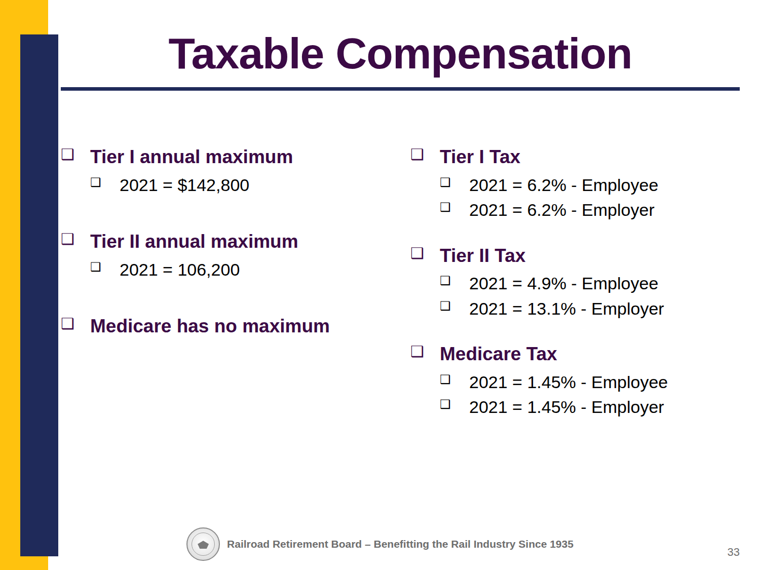Taxable Compensation
Tier I annual maximum
2021 = $142,800
Tier II annual maximum
2021 = 106,200
Medicare has no maximum
Tier I Tax
2021 = 6.2% - Employee
2021 = 6.2% - Employer
Tier II Tax
2021 = 4.9% - Employee
2021 = 13.1% - Employer
Medicare Tax
2021 = 1.45% - Employee
2021 = 1.45% - Employer
Railroad Retirement Board – Benefitting the Rail Industry Since 1935
33